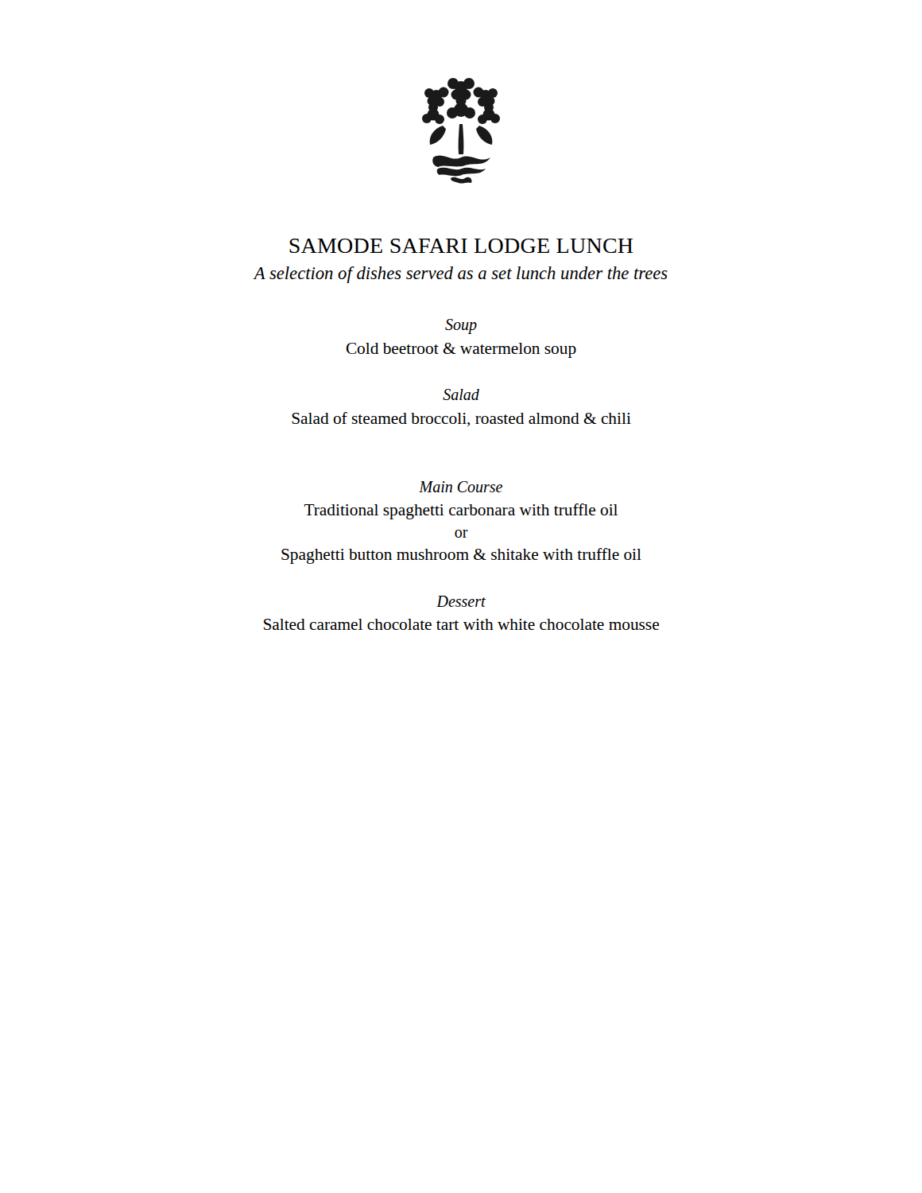SAMODE SAFARI LODGE LUNCH
A selection of dishes served as a set lunch under the trees
Soup
Cold beetroot & watermelon soup
Salad
Salad of steamed broccoli, roasted almond & chili
Main Course
Traditional spaghetti carbonara with truffle oil
or
Spaghetti button mushroom & shitake with truffle oil
Dessert
Salted caramel chocolate tart with white chocolate mousse